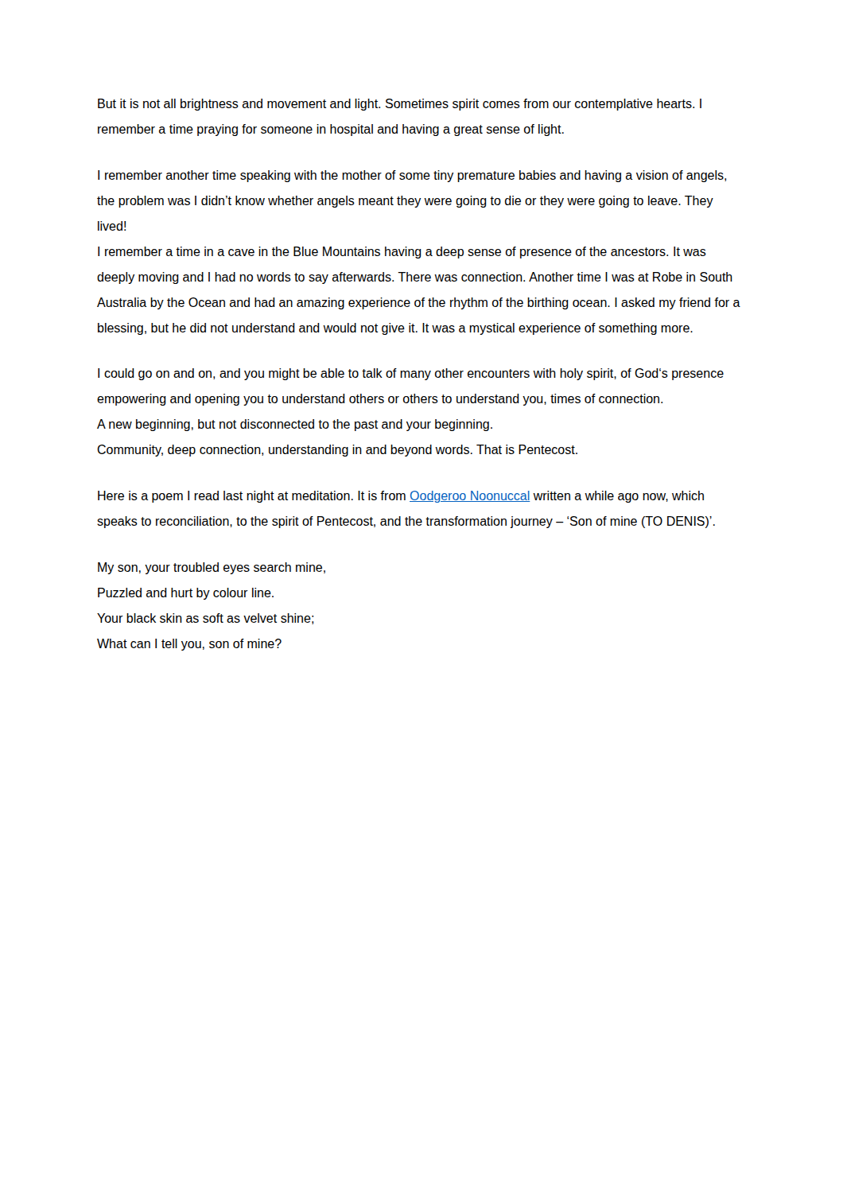But it is not all brightness and movement and light. Sometimes spirit comes from our contemplative hearts. I remember a time praying for someone in hospital and having a great sense of light.
I remember another time speaking with the mother of some tiny premature babies and having a vision of angels, the problem was I didn’t know whether angels meant they were going to die or they were going to leave. They lived!
I remember a time in a cave in the Blue Mountains having a deep sense of presence of the ancestors. It was deeply moving and I had no words to say afterwards. There was connection. Another time I was at Robe in South Australia by the Ocean and had an amazing experience of the rhythm of the birthing ocean. I asked my friend for a blessing, but he did not understand and would not give it. It was a mystical experience of something more.
I could go on and on, and you might be able to talk of many other encounters with holy spirit, of God‘s presence empowering and opening you to understand others or others to understand you, times of connection.
A new beginning, but not disconnected to the past and your beginning.
Community, deep connection, understanding in and beyond words. That is Pentecost.
Here is a poem I read last night at meditation. It is from Oodgeroo Noonuccal written a while ago now, which speaks to reconciliation, to the spirit of Pentecost, and the transformation journey – ‘Son of mine (TO DENIS)’.
My son, your troubled eyes search mine,
Puzzled and hurt by colour line.
Your black skin as soft as velvet shine;
What can I tell you, son of mine?